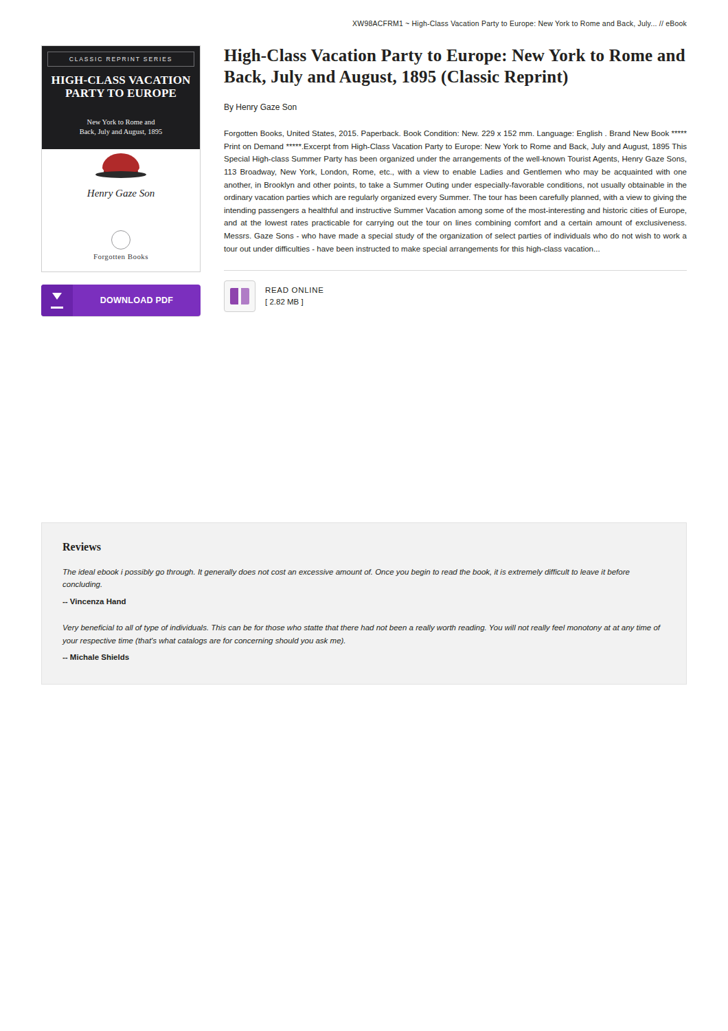XW98ACFRM1 ~ High-Class Vacation Party to Europe: New York to Rome and Back, July... // eBook
Classic Reprint Series
HIGH-CLASS VACATION PARTY TO EUROPE
New York to Rome and
Back, July and August, 1895
Henry Gaze Son
Forgotten Books
DOWNLOAD PDF
High-Class Vacation Party to Europe: New York to Rome and Back, July and August, 1895 (Classic Reprint)
By Henry Gaze Son
Forgotten Books, United States, 2015. Paperback. Book Condition: New. 229 x 152 mm. Language: English . Brand New Book ***** Print on Demand *****.Excerpt from High-Class Vacation Party to Europe: New York to Rome and Back, July and August, 1895 This Special High-class Summer Party has been organized under the arrangements of the well-known Tourist Agents, Henry Gaze Sons, 113 Broadway, New York, London, Rome, etc., with a view to enable Ladies and Gentlemen who may be acquainted with one another, in Brooklyn and other points, to take a Summer Outing under especially-favorable conditions, not usually obtainable in the ordinary vacation parties which are regularly organized every Summer. The tour has been carefully planned, with a view to giving the intending passengers a healthful and instructive Summer Vacation among some of the most-interesting and historic cities of Europe, and at the lowest rates practicable for carrying out the tour on lines combining comfort and a certain amount of exclusiveness. Messrs. Gaze Sons - who have made a special study of the organization of select parties of individuals who do not wish to work a tour out under difficulties - have been instructed to make special arrangements for this high-class vacation...
READ ONLINE
[ 2.82 MB ]
Reviews
The ideal ebook i possibly go through. It generally does not cost an excessive amount of. Once you begin to read the book, it is extremely difficult to leave it before concluding.
-- Vincenza Hand
Very beneficial to all of type of individuals. This can be for those who statte that there had not been a really worth reading. You will not really feel monotony at at any time of your respective time (that's what catalogs are for concerning should you ask me).
-- Michale Shields